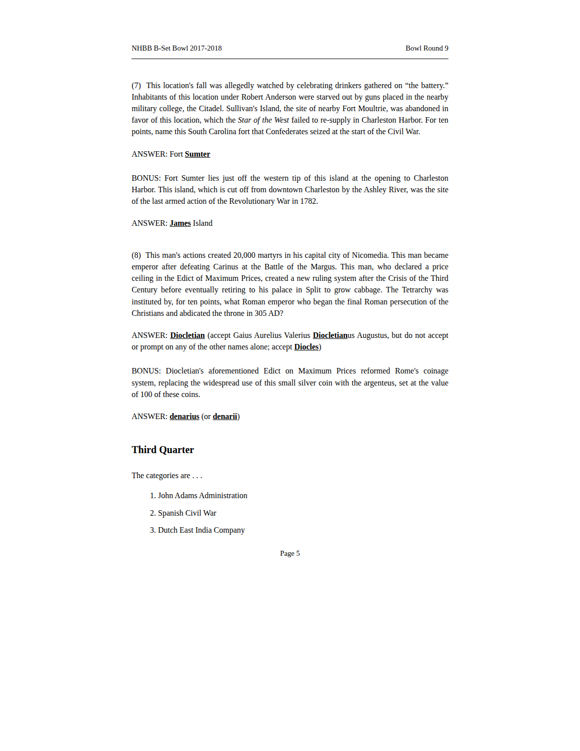NHBB B-Set Bowl 2017-2018
Bowl Round 9
(7) This location's fall was allegedly watched by celebrating drinkers gathered on “the battery.” Inhabitants of this location under Robert Anderson were starved out by guns placed in the nearby military college, the Citadel. Sullivan's Island, the site of nearby Fort Moultrie, was abandoned in favor of this location, which the Star of the West failed to re-supply in Charleston Harbor. For ten points, name this South Carolina fort that Confederates seized at the start of the Civil War.
ANSWER: Fort Sumter
BONUS: Fort Sumter lies just off the western tip of this island at the opening to Charleston Harbor. This island, which is cut off from downtown Charleston by the Ashley River, was the site of the last armed action of the Revolutionary War in 1782.
ANSWER: James Island
(8) This man's actions created 20,000 martyrs in his capital city of Nicomedia. This man became emperor after defeating Carinus at the Battle of the Margus. This man, who declared a price ceiling in the Edict of Maximum Prices, created a new ruling system after the Crisis of the Third Century before eventually retiring to his palace in Split to grow cabbage. The Tetrarchy was instituted by, for ten points, what Roman emperor who began the final Roman persecution of the Christians and abdicated the throne in 305 AD?
ANSWER: Diocletian (accept Gaius Aurelius Valerius Diocletianus Augustus, but do not accept or prompt on any of the other names alone; accept Diocles)
BONUS: Diocletian's aforementioned Edict on Maximum Prices reformed Rome's coinage system, replacing the widespread use of this small silver coin with the argenteus, set at the value of 100 of these coins.
ANSWER: denarius (or denarii)
Third Quarter
The categories are . . .
John Adams Administration
Spanish Civil War
Dutch East India Company
Page 5